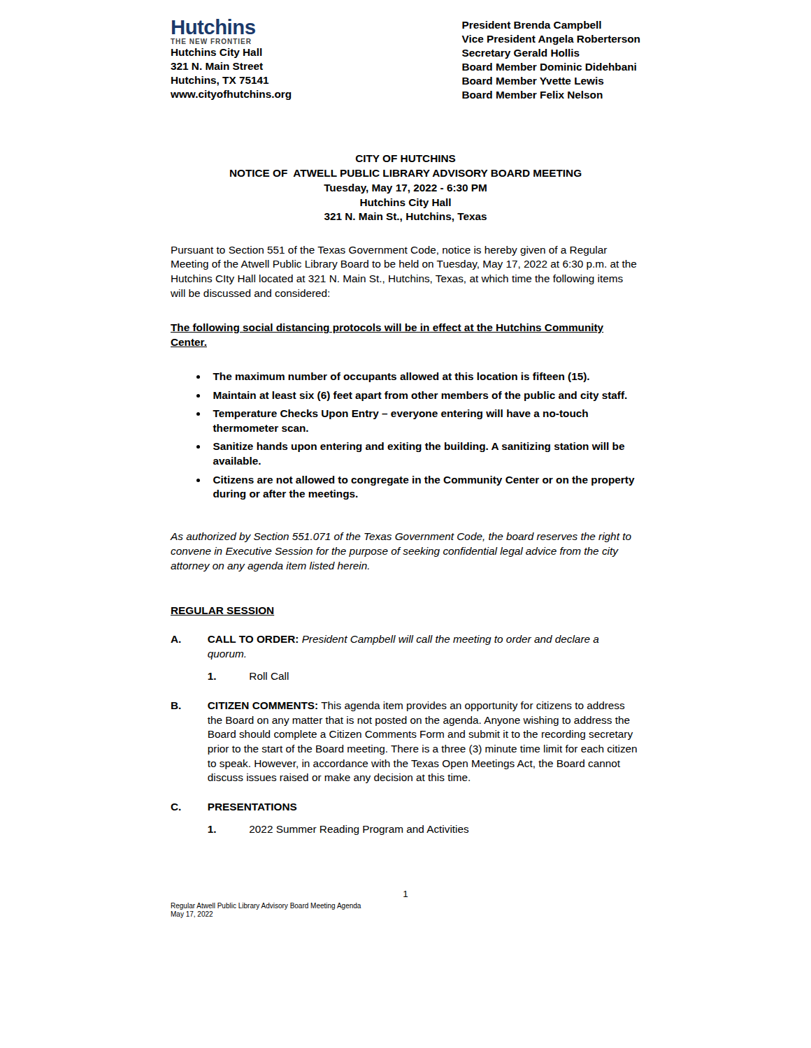Hutchins THE NEW FRONTIER
Hutchins City Hall
321 N. Main Street
Hutchins, TX 75141
www.cityofhutchins.org
President Brenda Campbell
Vice President Angela Roberterson
Secretary Gerald Hollis
Board Member Dominic Didehbani
Board Member Yvette Lewis
Board Member Felix Nelson
CITY OF HUTCHINS
NOTICE OF ATWELL PUBLIC LIBRARY ADVISORY BOARD MEETING
Tuesday, May 17, 2022 - 6:30 PM
Hutchins City Hall
321 N. Main St., Hutchins, Texas
Pursuant to Section 551 of the Texas Government Code, notice is hereby given of a Regular Meeting of the Atwell Public Library Board to be held on Tuesday, May 17, 2022 at 6:30 p.m. at the Hutchins CIty Hall located at 321 N. Main St., Hutchins, Texas, at which time the following items will be discussed and considered:
The following social distancing protocols will be in effect at the Hutchins Community Center.
The maximum number of occupants allowed at this location is fifteen (15).
Maintain at least six (6) feet apart from other members of the public and city staff.
Temperature Checks Upon Entry – everyone entering will have a no-touch thermometer scan.
Sanitize hands upon entering and exiting the building. A sanitizing station will be available.
Citizens are not allowed to congregate in the Community Center or on the property during or after the meetings.
As authorized by Section 551.071 of the Texas Government Code, the board reserves the right to convene in Executive Session for the purpose of seeking confidential legal advice from the city attorney on any agenda item listed herein.
REGULAR SESSION
| A. | CALL TO ORDER: President Campbell will call the meeting to order and declare a quorum. / 1. / Roll Call / |
| B. | CITIZEN COMMENTS: This agenda item provides an opportunity for citizens to address the Board on any matter that is not posted on the agenda. Anyone wishing to address the Board should complete a Citizen Comments Form and submit it to the recording secretary prior to the start of the Board meeting. There is a three (3) minute time limit for each citizen to speak. However, in accordance with the Texas Open Meetings Act, the Board cannot discuss issues raised or make any decision at this time. |
| C. | PRESENTATIONS / 1. / 2022 Summer Reading Program and Activities / |
1
Regular Atwell Public Library Advisory Board Meeting Agenda
May 17, 2022